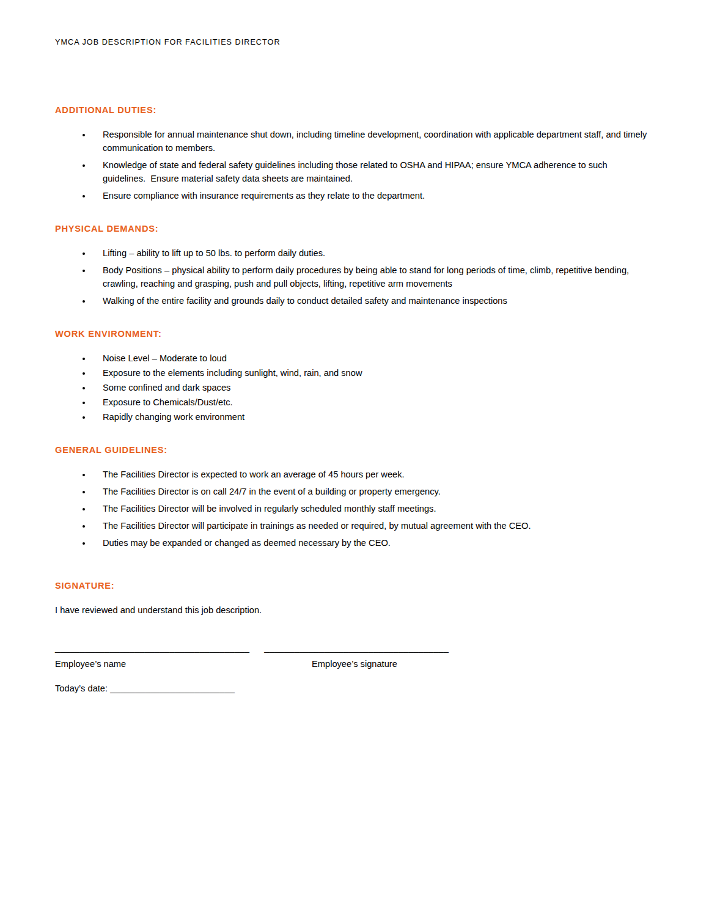YMCA JOB DESCRIPTION FOR FACILITIES DIRECTOR
ADDITIONAL DUTIES:
Responsible for annual maintenance shut down, including timeline development, coordination with applicable department staff, and timely communication to members.
Knowledge of state and federal safety guidelines including those related to OSHA and HIPAA; ensure YMCA adherence to such guidelines. Ensure material safety data sheets are maintained.
Ensure compliance with insurance requirements as they relate to the department.
PHYSICAL DEMANDS:
Lifting – ability to lift up to 50 lbs. to perform daily duties.
Body Positions – physical ability to perform daily procedures by being able to stand for long periods of time, climb, repetitive bending, crawling, reaching and grasping, push and pull objects, lifting, repetitive arm movements
Walking of the entire facility and grounds daily to conduct detailed safety and maintenance inspections
WORK ENVIRONMENT:
Noise Level – Moderate to loud
Exposure to the elements including sunlight, wind, rain, and snow
Some confined and dark spaces
Exposure to Chemicals/Dust/etc.
Rapidly changing work environment
GENERAL GUIDELINES:
The Facilities Director is expected to work an average of 45 hours per week.
The Facilities Director is on call 24/7 in the event of a building or property emergency.
The Facilities Director will be involved in regularly scheduled monthly staff meetings.
The Facilities Director will participate in trainings as needed or required, by mutual agreement with the CEO.
Duties may be expanded or changed as deemed necessary by the CEO.
SIGNATURE:
I have reviewed and understand this job description.
_______________________________________ _____________________________________
Employee’s name Employee’s signature
Today’s date: _________________________